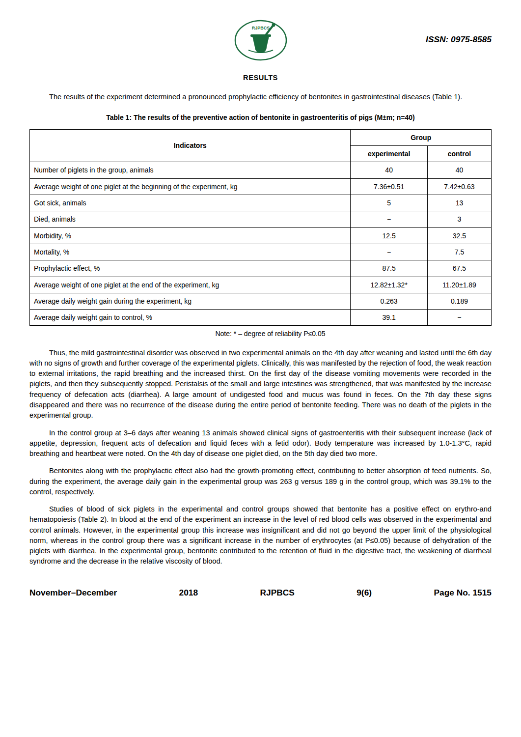RJPBCS
ISSN: 0975-8585
RESULTS
The results of the experiment determined a pronounced prophylactic efficiency of bentonites in gastrointestinal diseases (Table 1).
Table 1: The results of the preventive action of bentonite in gastroenteritis of pigs (M±m; n=40)
| Indicators | Group |
| --- | --- |
| experimental | control |
| Number of piglets in the group, animals | 40 | 40 |
| Average weight of one piglet at the beginning of the experiment, kg | 7.36±0.51 | 7.42±0.63 |
| Got sick, animals | 5 | 13 |
| Died, animals | − | 3 |
| Morbidity, % | 12.5 | 32.5 |
| Mortality, % | − | 7.5 |
| Prophylactic effect, % | 87.5 | 67.5 |
| Average weight of one piglet at the end of the experiment, kg | 12.82±1.32* | 11.20±1.89 |
| Average daily weight gain during the experiment, kg | 0.263 | 0.189 |
| Average daily weight gain to control, % | 39.1 | − |
Note: * – degree of reliability P≤0.05
Thus, the mild gastrointestinal disorder was observed in two experimental animals on the 4th day after weaning and lasted until the 6th day with no signs of growth and further coverage of the experimental piglets. Clinically, this was manifested by the rejection of food, the weak reaction to external irritations, the rapid breathing and the increased thirst. On the first day of the disease vomiting movements were recorded in the piglets, and then they subsequently stopped. Peristalsis of the small and large intestines was strengthened, that was manifested by the increase frequency of defecation acts (diarrhea). A large amount of undigested food and mucus was found in feces. On the 7th day these signs disappeared and there was no recurrence of the disease during the entire period of bentonite feeding. There was no death of the piglets in the experimental group.
In the control group at 3–6 days after weaning 13 animals showed clinical signs of gastroenteritis with their subsequent increase (lack of appetite, depression, frequent acts of defecation and liquid feces with a fetid odor). Body temperature was increased by 1.0-1.3°C, rapid breathing and heartbeat were noted. On the 4th day of disease one piglet died, on the 5th day died two more.
Bentonites along with the prophylactic effect also had the growth-promoting effect, contributing to better absorption of feed nutrients. So, during the experiment, the average daily gain in the experimental group was 263 g versus 189 g in the control group, which was 39.1% to the control, respectively.
Studies of blood of sick piglets in the experimental and control groups showed that bentonite has a positive effect on erythro-and hematopoiesis (Table 2). In blood at the end of the experiment an increase in the level of red blood cells was observed in the experimental and control animals. However, in the experimental group this increase was insignificant and did not go beyond the upper limit of the physiological norm, whereas in the control group there was a significant increase in the number of erythrocytes (at P≤0.05) because of dehydration of the piglets with diarrhea. In the experimental group, bentonite contributed to the retention of fluid in the digestive tract, the weakening of diarrheal syndrome and the decrease in the relative viscosity of blood.
November–December 2018 RJPBCS 9(6) Page No. 1515